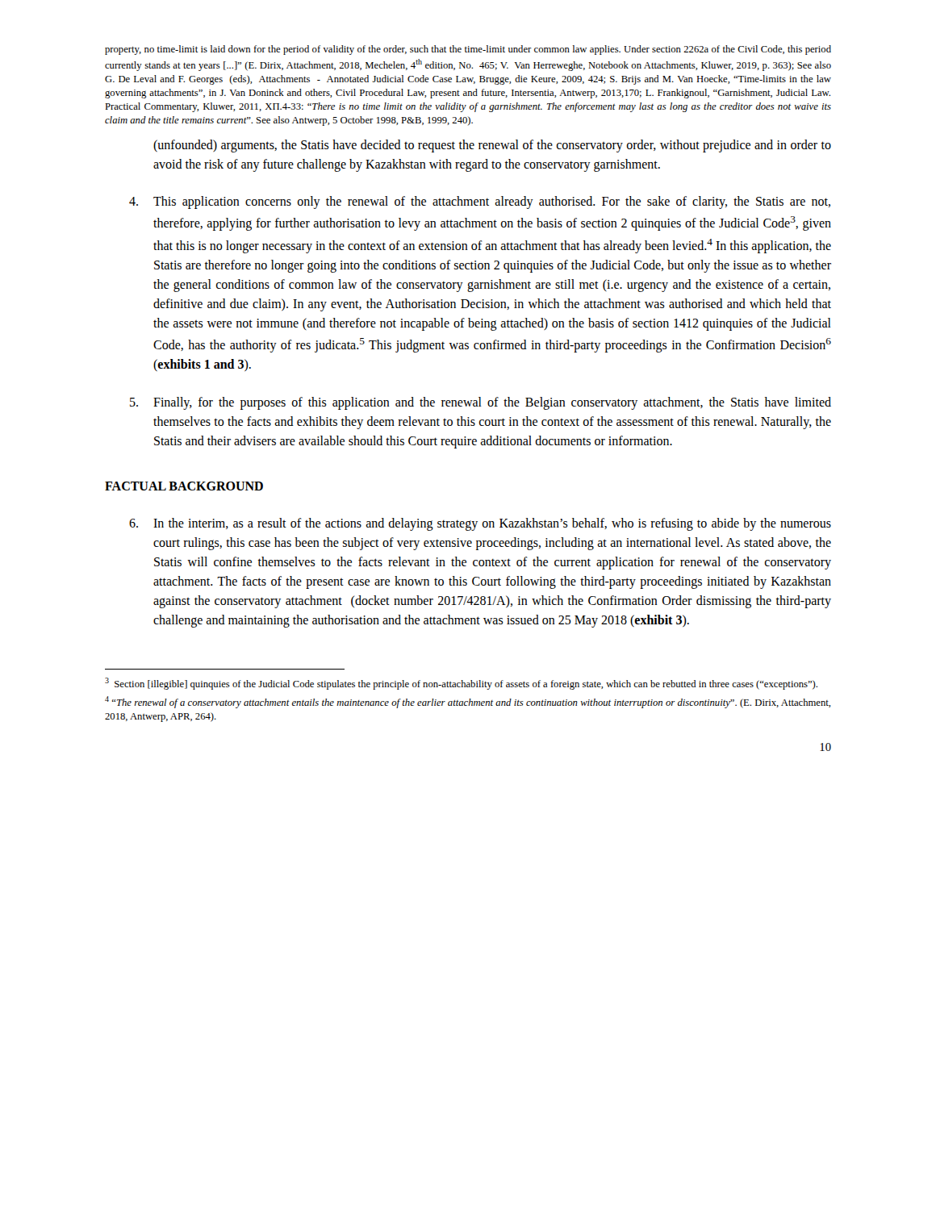property, no time-limit is laid down for the period of validity of the order, such that the time-limit under common law applies. Under section 2262a of the Civil Code, this period currently stands at ten years [...]” (E. Dirix, Attachment, 2018, Mechelen, 4th edition, No. 465; V. Van Herreweghe, Notebook on Attachments, Kluwer, 2019, p. 363); See also G. De Leval and F. Georges (eds), Attachments - Annotated Judicial Code Case Law, Brugge, die Keure, 2009, 424; S. Brijs and M. Van Hoecke, “Time-limits in the law governing attachments”, in J. Van Doninck and others, Civil Procedural Law, present and future, Intersentia, Antwerp, 2013,170; L. Frankignoul, “Garnishment, Judicial Law. Practical Commentary, Kluwer, 2011, XΠ.4-33: “There is no time limit on the validity of a garnishment. The enforcement may last as long as the creditor does not waive its claim and the title remains current”. See also Antwerp, 5 October 1998, P&B, 1999, 240).
(unfounded) arguments, the Statis have decided to request the renewal of the conservatory order, without prejudice and in order to avoid the risk of any future challenge by Kazakhstan with regard to the conservatory garnishment.
4.
This application concerns only the renewal of the attachment already authorised. For the sake of clarity, the Statis are not, therefore, applying for further authorisation to levy an attachment on the basis of section 2 quinquies of the Judicial Code3, given that this is no longer necessary in the context of an extension of an attachment that has already been levied.4 In this application, the Statis are therefore no longer going into the conditions of section 2 quinquies of the Judicial Code, but only the issue as to whether the general conditions of common law of the conservatory garnishment are still met (i.e. urgency and the existence of a certain, definitive and due claim). In any event, the Authorisation Decision, in which the attachment was authorised and which held that the assets were not immune (and therefore not incapable of being attached) on the basis of section 1412 quinquies of the Judicial Code, has the authority of res judicata.5 This judgment was confirmed in third-party proceedings in the Confirmation Decision6 (exhibits 1 and 3).
5.
Finally, for the purposes of this application and the renewal of the Belgian conservatory attachment, the Statis have limited themselves to the facts and exhibits they deem relevant to this court in the context of the assessment of this renewal. Naturally, the Statis and their advisers are available should this Court require additional documents or information.
FACTUAL BACKGROUND
6.
In the interim, as a result of the actions and delaying strategy on Kazakhstan’s behalf, who is refusing to abide by the numerous court rulings, this case has been the subject of very extensive proceedings, including at an international level. As stated above, the Statis will confine themselves to the facts relevant in the context of the current application for renewal of the conservatory attachment. The facts of the present case are known to this Court following the third-party proceedings initiated by Kazakhstan against the conservatory attachment (docket number 2017/4281/A), in which the Confirmation Order dismissing the third-party challenge and maintaining the authorisation and the attachment was issued on 25 May 2018 (exhibit 3).
3 Section [illegible] quinquies of the Judicial Code stipulates the principle of non-attachability of assets of a foreign state, which can be rebutted in three cases (“exceptions”).
4 “The renewal of a conservatory attachment entails the maintenance of the earlier attachment and its continuation without interruption or discontinuity”. (E. Dirix, Attachment, 2018, Antwerp, APR, 264).
10